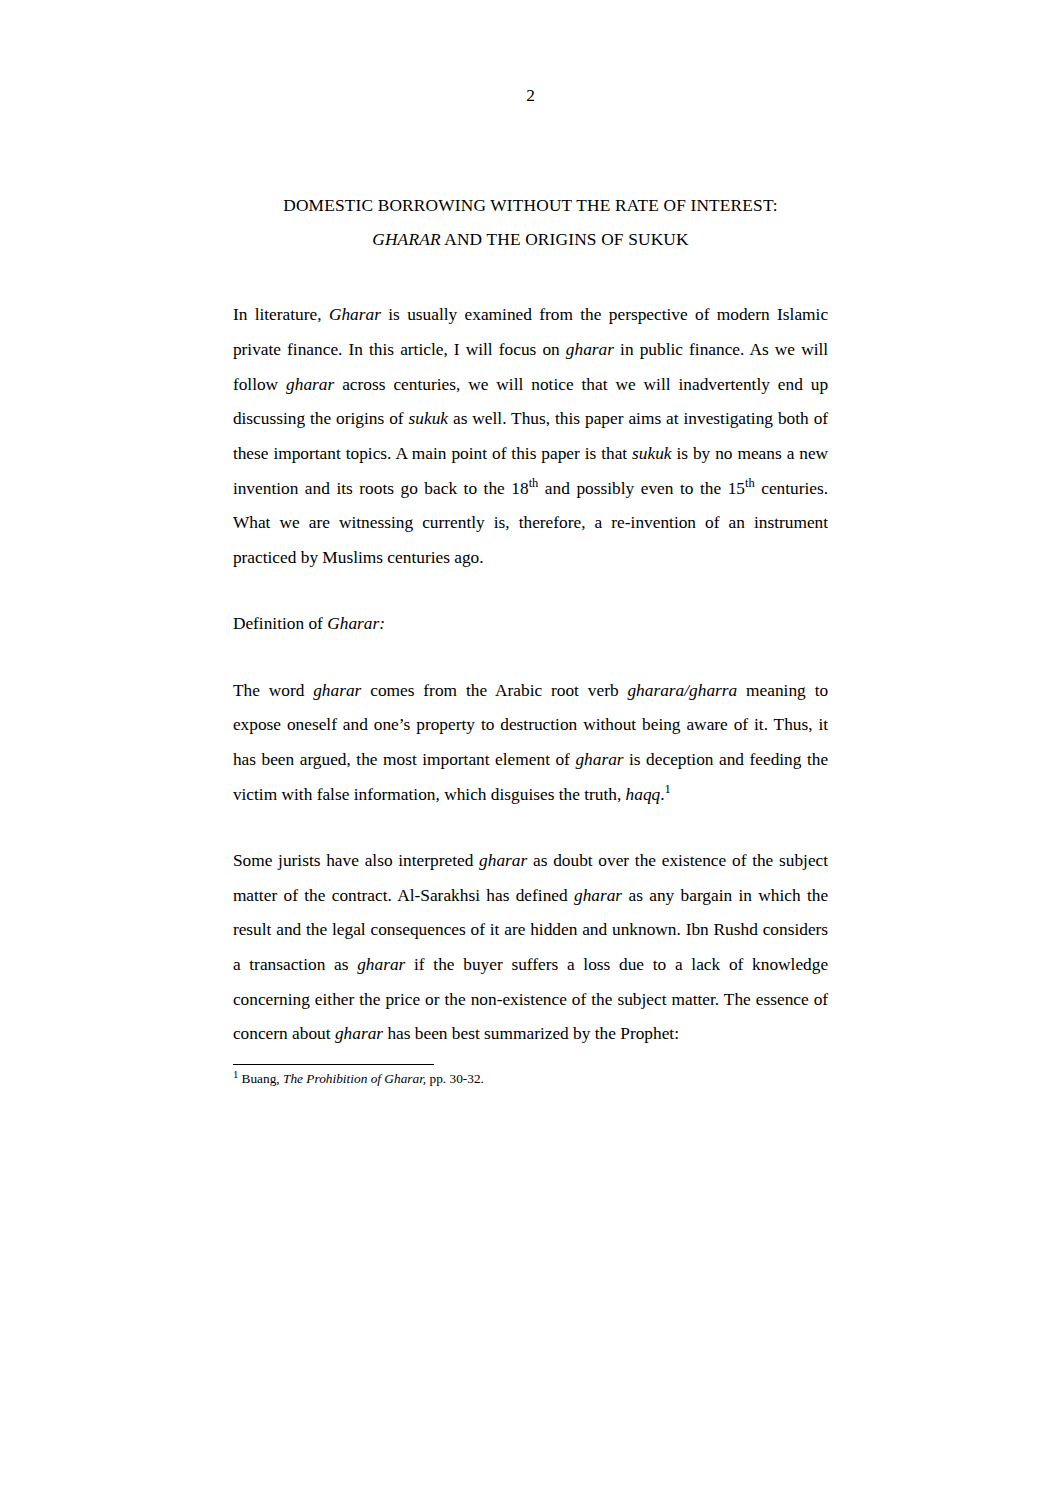2
Domestic Borrowing Without the Rate of Interest:
Gharar and the Origins of Sukuk
In literature, Gharar is usually examined from the perspective of modern Islamic private finance. In this article, I will focus on gharar in public finance. As we will follow gharar across centuries, we will notice that we will inadvertently end up discussing the origins of sukuk as well. Thus, this paper aims at investigating both of these important topics. A main point of this paper is that sukuk is by no means a new invention and its roots go back to the 18th and possibly even to the 15th centuries. What we are witnessing currently is, therefore, a re-invention of an instrument practiced by Muslims centuries ago.
Definition of Gharar:
The word gharar comes from the Arabic root verb gharara/gharra meaning to expose oneself and one’s property to destruction without being aware of it. Thus, it has been argued, the most important element of gharar is deception and feeding the victim with false information, which disguises the truth, haqq.1
Some jurists have also interpreted gharar as doubt over the existence of the subject matter of the contract. Al-Sarakhsi has defined gharar as any bargain in which the result and the legal consequences of it are hidden and unknown. Ibn Rushd considers a transaction as gharar if the buyer suffers a loss due to a lack of knowledge concerning either the price or the non-existence of the subject matter. The essence of concern about gharar has been best summarized by the Prophet:
1 Buang, The Prohibition of Gharar, pp. 30-32.